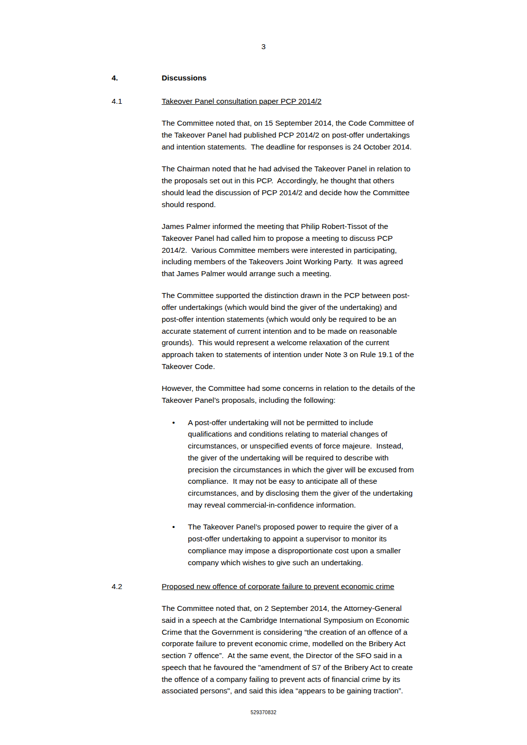3
4. Discussions
4.1 Takeover Panel consultation paper PCP 2014/2
The Committee noted that, on 15 September 2014, the Code Committee of the Takeover Panel had published PCP 2014/2 on post-offer undertakings and intention statements. The deadline for responses is 24 October 2014.
The Chairman noted that he had advised the Takeover Panel in relation to the proposals set out in this PCP. Accordingly, he thought that others should lead the discussion of PCP 2014/2 and decide how the Committee should respond.
James Palmer informed the meeting that Philip Robert-Tissot of the Takeover Panel had called him to propose a meeting to discuss PCP 2014/2. Various Committee members were interested in participating, including members of the Takeovers Joint Working Party. It was agreed that James Palmer would arrange such a meeting.
The Committee supported the distinction drawn in the PCP between post-offer undertakings (which would bind the giver of the undertaking) and post-offer intention statements (which would only be required to be an accurate statement of current intention and to be made on reasonable grounds). This would represent a welcome relaxation of the current approach taken to statements of intention under Note 3 on Rule 19.1 of the Takeover Code.
However, the Committee had some concerns in relation to the details of the Takeover Panel’s proposals, including the following:
A post-offer undertaking will not be permitted to include qualifications and conditions relating to material changes of circumstances, or unspecified events of force majeure. Instead, the giver of the undertaking will be required to describe with precision the circumstances in which the giver will be excused from compliance. It may not be easy to anticipate all of these circumstances, and by disclosing them the giver of the undertaking may reveal commercial-in-confidence information.
The Takeover Panel’s proposed power to require the giver of a post-offer undertaking to appoint a supervisor to monitor its compliance may impose a disproportionate cost upon a smaller company which wishes to give such an undertaking.
4.2 Proposed new offence of corporate failure to prevent economic crime
The Committee noted that, on 2 September 2014, the Attorney-General said in a speech at the Cambridge International Symposium on Economic Crime that the Government is considering “the creation of an offence of a corporate failure to prevent economic crime, modelled on the Bribery Act section 7 offence”. At the same event, the Director of the SFO said in a speech that he favoured the "amendment of S7 of the Bribery Act to create the offence of a company failing to prevent acts of financial crime by its associated persons", and said this idea “appears to be gaining traction”.
529370832